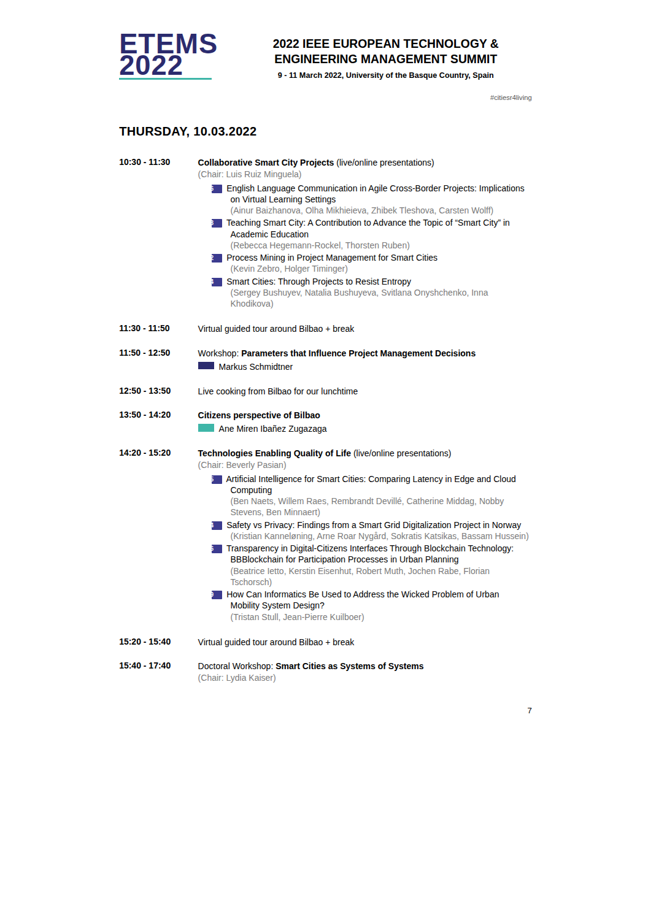ETEMS 2022
2022 IEEE EUROPEAN TECHNOLOGY &
ENGINEERING MANAGEMENT SUMMIT
9 - 11 March 2022, University of the Basque Country, Spain
#citiesr4living
THURSDAY, 10.03.2022
| 10:30 - 11:30 | Collaborative Smart City Projects (live/online presentations) (Chair: Luis Ruiz Minguela) 26 English Language Communication in Agile Cross-Border Projects: Implications on Virtual Learning Settings (Ainur Baizhanova, Olha Mikhieieva, Zhibek Tleshova, Carsten Wolff) 53 Teaching Smart City: A Contribution to Advance the Topic of “Smart City” in Academic Education (Rebecca Hegemann-Rockel, Thorsten Ruben) 12 Process Mining in Project Management for Smart Cities (Kevin Zebro, Holger Timinger) 34 Smart Cities: Through Projects to Resist Entropy (Sergey Bushuyev, Natalia Bushuyeva, Svitlana Onyshchenko, Inna Khodikova) |
| 11:30 - 11:50 | Virtual guided tour around Bilbao + break |
| 11:50 - 12:50 | Workshop: Parameters that Influence Project Management Decisions Markus Schmidtner |
| 12:50 - 13:50 | Live cooking from Bilbao for our lunchtime |
| 13:50 - 14:20 | Citizens perspective of Bilbao Ane Miren Ibañez Zugazaga |
| 14:20 - 15:20 | Technologies Enabling Quality of Life (live/online presentations) (Chair: Beverly Pasian) 15 Artificial Intelligence for Smart Cities: Comparing Latency in Edge and Cloud Computing (Ben Naets, Willem Raes, Rembrandt Devillé, Catherine Middag, Nobby Stevens, Ben Minnaert) 24 Safety vs Privacy: Findings from a Smart Grid Digitalization Project in Norway (Kristian Kanneløning, Arne Roar Nygård, Sokratis Katsikas, Bassam Hussein) 36 Transparency in Digital-Citizens Interfaces Through Blockchain Technology: BBBlockchain for Participation Processes in Urban Planning (Beatrice Ietto, Kerstin Eisenhut, Robert Muth, Jochen Rabe, Florian Tschorsch) 39 How Can Informatics Be Used to Address the Wicked Problem of Urban Mobility System Design? (Tristan Stull, Jean-Pierre Kuilboer) |
| 15:20 - 15:40 | Virtual guided tour around Bilbao + break |
| 15:40 - 17:40 | Doctoral Workshop: Smart Cities as Systems of Systems (Chair: Lydia Kaiser) |
7